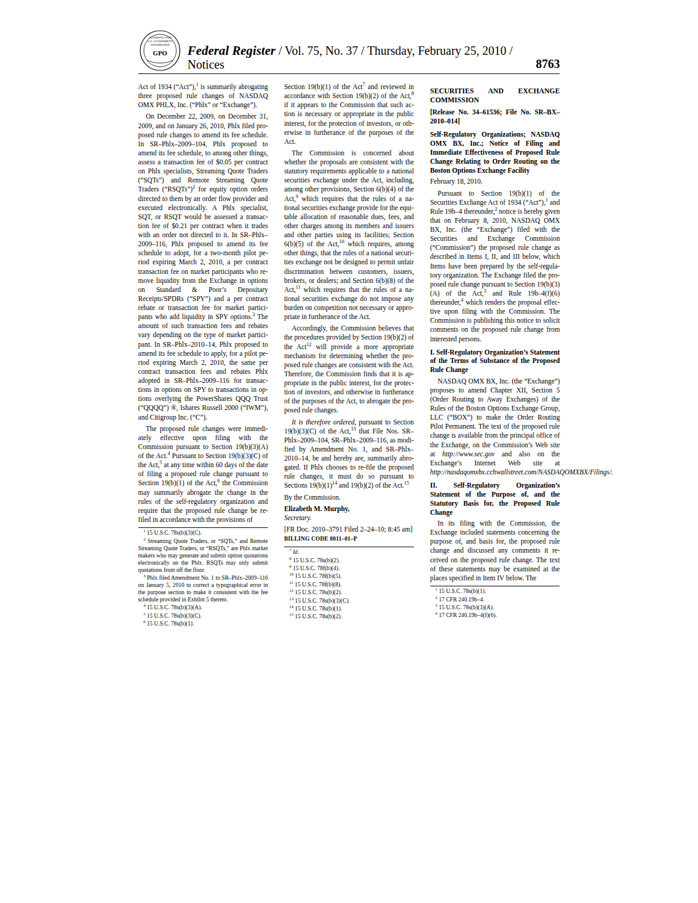AUTHENTICATED U.S. GOVERNMENT INFORMATION GPO
Federal Register / Vol. 75, No. 37 / Thursday, February 25, 2010 / Notices
8763
Act of 1934 (“Act”),1 is summarily abrogating three proposed rule changes of NASDAQ OMX PHLX, Inc. (“Phlx” or “Exchange”).
On December 22, 2009, on December 31, 2009, and on January 26, 2010, Phlx filed proposed rule changes to amend its fee schedule. In SR–Phlx–2009–104, Phlx proposed to amend its fee schedule, to among other things, assess a transaction fee of $0.05 per contract on Phlx specialists, Streaming Quote Traders (“SQTs”) and Remote Streaming Quote Traders (“RSQTs”)2 for equity option orders directed to them by an order flow provider and executed electronically. A Phlx specialist, SQT, or RSQT would be assessed a transaction fee of $0.21 per contract when it trades with an order not directed to it. In SR–Phlx–2009–116, Phlx proposed to amend its fee schedule to adopt, for a two-month pilot period expiring March 2, 2010, a per contract transaction fee on market participants who remove liquidity from the Exchange in options on Standard & Poor’s Depositary Receipts/SPDRs (“SPY”) and a per contract rebate or transaction fee for market participants who add liquidity in SPY options.3 The amount of such transaction fees and rebates vary depending on the type of market participant. In SR–Phlx–2010–14, Phlx proposed to amend its fee schedule to apply, for a pilot period expiring March 2, 2010, the same per contract transaction fees and rebates Phlx adopted in SR–Phlx–2009–116 for transactions in options on SPY to transactions in options overlying the PowerShares QQQ Trust (“QQQQ”) ®, Ishares Russell 2000 (“IWM”), and Citigroup Inc. (“C”).
The proposed rule changes were immediately effective upon filing with the Commission pursuant to Section 19(b)(3)(A) of the Act.4 Pursuant to Section 19(b)(3)(C) of the Act,5 at any time within 60 days of the date of filing a proposed rule change pursuant to Section 19(b)(1) of the Act,6 the Commission may summarily abrogate the change in the rules of the self-regulatory organization and require that the proposed rule change be re-filed in accordance with the provisions of
1 15 U.S.C. 78s(b)(3)(C).
2 Streaming Quote Traders, or “SQTs,” and Remote Streaming Quote Traders, or “RSQTs,” are Phlx market makers who may generate and submit option quotations electronically on the Phlx. RSQTs may only submit quotations from off the floor.
3 Phlx filed Amendment No. 1 to SR–Phlx–2009–116 on January 5, 2010 to correct a typographical error in the purpose section to make it consistent with the fee schedule provided in Exhibit 5 thereto.
4 15 U.S.C. 78s(b)(3)(A).
5 15 U.S.C. 78s(b)(3)(C).
6 15 U.S.C. 78s(b)(1).
Section 19(b)(1) of the Act7 and reviewed in accordance with Section 19(b)(2) of the Act,8 if it appears to the Commission that such action is necessary or appropriate in the public interest, for the protection of investors, or otherwise in furtherance of the purposes of the Act.
The Commission is concerned about whether the proposals are consistent with the statutory requirements applicable to a national securities exchange under the Act, including, among other provisions, Section 6(b)(4) of the Act,9 which requires that the rules of a national securities exchange provide for the equitable allocation of reasonable dues, fees, and other charges among its members and issuers and other parties using its facilities; Section 6(b)(5) of the Act,10 which requires, among other things, that the rules of a national securities exchange not be designed to permit unfair discrimination between customers, issuers, brokers, or dealers; and Section 6(b)(8) of the Act,11 which requires that the rules of a national securities exchange do not impose any burden on competition not necessary or appropriate in furtherance of the Act.
Accordingly, the Commission believes that the procedures provided by Section 19(b)(2) of the Act12 will provide a more appropriate mechanism for determining whether the proposed rule changes are consistent with the Act. Therefore, the Commission finds that it is appropriate in the public interest, for the protection of investors, and otherwise in furtherance of the purposes of the Act, to abrogate the proposed rule changes.
It is therefore ordered, pursuant to Section 19(b)(3)(C) of the Act,13 that File Nos. SR–Phlx–2009–104, SR–Phlx–2009–116, as modified by Amendment No. 1, and SR–Phlx–2010–14, be and hereby are, summarily abrogated. If Phlx chooses to re-file the proposed rule changes, it must do so pursuant to Sections 19(b)(1)14 and 19(b)(2) of the Act.15
By the Commission.
Elizabeth M. Murphy,
Secretary.
[FR Doc. 2010–3791 Filed 2–24–10; 8:45 am]
BILLING CODE 8011–01–P
7 Id.
8 15 U.S.C. 78s(b)(2).
9 15 U.S.C. 78f(b)(4).
10 15 U.S.C. 78f(b)(5).
11 15 U.S.C. 78f(b)(8).
12 15 U.S.C. 78s(b)(2).
13 15 U.S.C. 78s(b)(3)(C).
14 15 U.S.C. 78s(b)(1).
15 15 U.S.C. 78s(b)(2).
SECURITIES AND EXCHANGE COMMISSION
[Release No. 34–61536; File No. SR–BX–2010–014]
Self-Regulatory Organizations; NASDAQ OMX BX, Inc.; Notice of Filing and Immediate Effectiveness of Proposed Rule Change Relating to Order Routing on the Boston Options Exchange Facility
February 18, 2010.
Pursuant to Section 19(b)(1) of the Securities Exchange Act of 1934 (“Act”),1 and Rule 19b–4 thereunder,2 notice is hereby given that on February 8, 2010, NASDAQ OMX BX, Inc. (the “Exchange”) filed with the Securities and Exchange Commission (“Commission”) the proposed rule change as described in Items I, II, and III below, which Items have been prepared by the self-regulatory organization. The Exchange filed the proposed rule change pursuant to Section 19(b)(3)(A) of the Act,3 and Rule 19b–4(f)(6) thereunder,4 which renders the proposal effective upon filing with the Commission. The Commission is publishing this notice to solicit comments on the proposed rule change from interested persons.
I. Self-Regulatory Organization’s Statement of the Terms of Substance of the Proposed Rule Change
NASDAQ OMX BX, Inc. (the “Exchange”) proposes to amend Chapter XII, Section 5 (Order Routing to Away Exchanges) of the Rules of the Boston Options Exchange Group, LLC (“BOX”) to make the Order Routing Pilot Permanent. The text of the proposed rule change is available from the principal office of the Exchange, on the Commission’s Web site at http://www.sec.gov and also on the Exchange’s Internet Web site at http://nasdaqomxbx.cchwallstreet.com/NASDAQOMXBX/Filings/.
II. Self-Regulatory Organization’s Statement of the Purpose of, and the Statutory Basis for, the Proposed Rule Change
In its filing with the Commission, the Exchange included statements concerning the purpose of, and basis for, the proposed rule change and discussed any comments it received on the proposed rule change. The text of these statements may be examined at the places specified in Item IV below. The
1 15 U.S.C. 78s(b)(1).
2 17 CFR 240.19b–4.
3 15 U.S.C. 78s(b)(3)(A).
4 17 CFR 240.19b–4(f)(6).